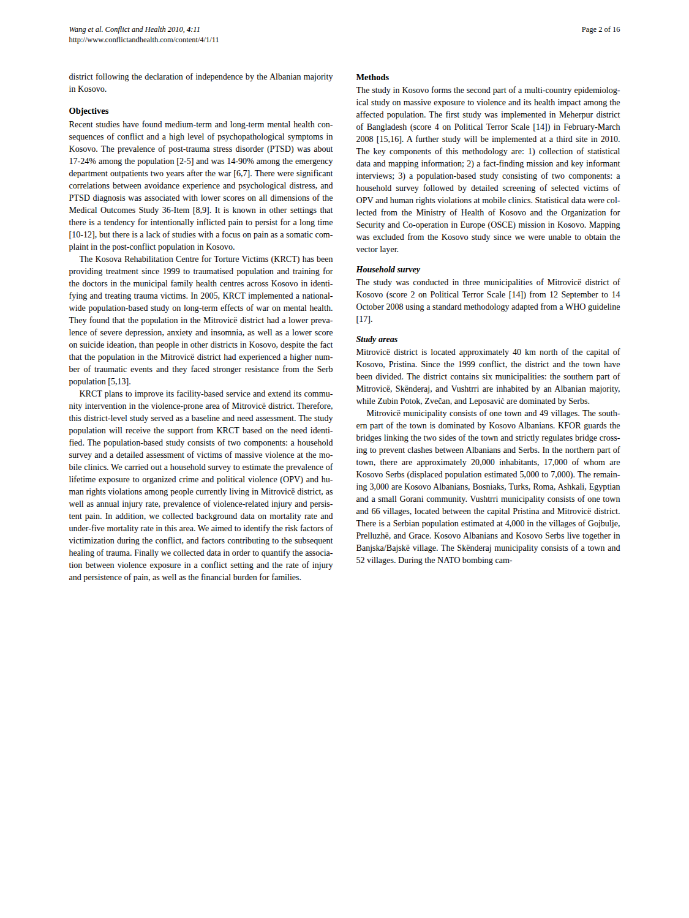Wang et al. Conflict and Health 2010, 4:11
http://www.conflictandhealth.com/content/4/1/11
Page 2 of 16
district following the declaration of independence by the Albanian majority in Kosovo.
Objectives
Recent studies have found medium-term and long-term mental health consequences of conflict and a high level of psychopathological symptoms in Kosovo. The prevalence of post-trauma stress disorder (PTSD) was about 17-24% among the population [2-5] and was 14-90% among the emergency department outpatients two years after the war [6,7]. There were significant correlations between avoidance experience and psychological distress, and PTSD diagnosis was associated with lower scores on all dimensions of the Medical Outcomes Study 36-Item [8,9]. It is known in other settings that there is a tendency for intentionally inflicted pain to persist for a long time [10-12], but there is a lack of studies with a focus on pain as a somatic complaint in the post-conflict population in Kosovo.
The Kosova Rehabilitation Centre for Torture Victims (KRCT) has been providing treatment since 1999 to traumatised population and training for the doctors in the municipal family health centres across Kosovo in identifying and treating trauma victims. In 2005, KRCT implemented a national-wide population-based study on long-term effects of war on mental health. They found that the population in the Mitrovicë district had a lower prevalence of severe depression, anxiety and insomnia, as well as a lower score on suicide ideation, than people in other districts in Kosovo, despite the fact that the population in the Mitrovicë district had experienced a higher number of traumatic events and they faced stronger resistance from the Serb population [5,13].
KRCT plans to improve its facility-based service and extend its community intervention in the violence-prone area of Mitrovicë district. Therefore, this district-level study served as a baseline and need assessment. The study population will receive the support from KRCT based on the need identified. The population-based study consists of two components: a household survey and a detailed assessment of victims of massive violence at the mobile clinics. We carried out a household survey to estimate the prevalence of lifetime exposure to organized crime and political violence (OPV) and human rights violations among people currently living in Mitrovicë district, as well as annual injury rate, prevalence of violence-related injury and persistent pain. In addition, we collected background data on mortality rate and under-five mortality rate in this area. We aimed to identify the risk factors of victimization during the conflict, and factors contributing to the subsequent healing of trauma. Finally we collected data in order to quantify the association between violence exposure in a conflict setting and the rate of injury and persistence of pain, as well as the financial burden for families.
Methods
The study in Kosovo forms the second part of a multi-country epidemiological study on massive exposure to violence and its health impact among the affected population. The first study was implemented in Meherpur district of Bangladesh (score 4 on Political Terror Scale [14]) in February-March 2008 [15,16]. A further study will be implemented at a third site in 2010. The key components of this methodology are: 1) collection of statistical data and mapping information; 2) a fact-finding mission and key informant interviews; 3) a population-based study consisting of two components: a household survey followed by detailed screening of selected victims of OPV and human rights violations at mobile clinics. Statistical data were collected from the Ministry of Health of Kosovo and the Organization for Security and Co-operation in Europe (OSCE) mission in Kosovo. Mapping was excluded from the Kosovo study since we were unable to obtain the vector layer.
Household survey
The study was conducted in three municipalities of Mitrovicë district of Kosovo (score 2 on Political Terror Scale [14]) from 12 September to 14 October 2008 using a standard methodology adapted from a WHO guideline [17].
Study areas
Mitrovicë district is located approximately 40 km north of the capital of Kosovo, Pristina. Since the 1999 conflict, the district and the town have been divided. The district contains six municipalities: the southern part of Mitrovicë, Skënderaj, and Vushtrri are inhabited by an Albanian majority, while Zubin Potok, Zvečan, and Leposavić are dominated by Serbs.
Mitrovicë municipality consists of one town and 49 villages. The southern part of the town is dominated by Kosovo Albanians. KFOR guards the bridges linking the two sides of the town and strictly regulates bridge crossing to prevent clashes between Albanians and Serbs. In the northern part of town, there are approximately 20,000 inhabitants, 17,000 of whom are Kosovo Serbs (displaced population estimated 5,000 to 7,000). The remaining 3,000 are Kosovo Albanians, Bosniaks, Turks, Roma, Ashkali, Egyptian and a small Gorani community. Vushtrri municipality consists of one town and 66 villages, located between the capital Pristina and Mitrovicë district. There is a Serbian population estimated at 4,000 in the villages of Gojbulje, Prelluzhë, and Grace. Kosovo Albanians and Kosovo Serbs live together in Banjska/Bajskë village. The Skënderaj municipality consists of a town and 52 villages. During the NATO bombing cam-